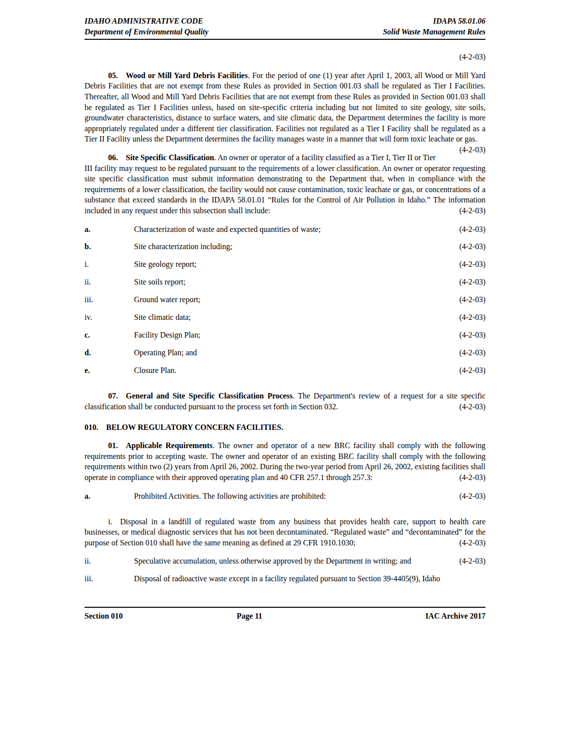| IDAHO ADMINISTRATIVE CODE Department of Environmental Quality | IDAPA 58.01.06 Solid Waste Management Rules |
(4-2-03)
05. Wood or Mill Yard Debris Facilities. For the period of one (1) year after April 1, 2003, all Wood or Mill Yard Debris Facilities that are not exempt from these Rules as provided in Section 001.03 shall be regulated as Tier I Facilities. Thereafter, all Wood and Mill Yard Debris Facilities that are not exempt from these Rules as provided in Section 001.03 shall be regulated as Tier I Facilities unless, based on site-specific criteria including but not limited to site geology, site soils, groundwater characteristics, distance to surface waters, and site climatic data, the Department determines the facility is more appropriately regulated under a different tier classification. Facilities not regulated as a Tier I Facility shall be regulated as a Tier II Facility unless the Department determines the facility manages waste in a manner that will form toxic leachate or gas.(4-2-03)
06. Site Specific Classification. An owner or operator of a facility classified as a Tier I, Tier II or Tier III facility may request to be regulated pursuant to the requirements of a lower classification. An owner or operator requesting site specific classification must submit information demonstrating to the Department that, when in compliance with the requirements of a lower classification, the facility would not cause contamination, toxic leachate or gas, or concentrations of a substance that exceed standards in the IDAPA 58.01.01 “Rules for the Control of Air Pollution in Idaho.” The information included in any request under this subsection shall include:(4-2-03)
| a. | Characterization of waste and expected quantities of waste; | (4-2-03) |
| b. | Site characterization including; | (4-2-03) |
| i. | Site geology report; | (4-2-03) |
| ii. | Site soils report; | (4-2-03) |
| iii. | Ground water report; | (4-2-03) |
| iv. | Site climatic data; | (4-2-03) |
| c. | Facility Design Plan; | (4-2-03) |
| d. | Operating Plan; and | (4-2-03) |
| e. | Closure Plan. | (4-2-03) |
07. General and Site Specific Classification Process. The Department's review of a request for a site specific classification shall be conducted pursuant to the process set forth in Section 032.(4-2-03)
010. BELOW REGULATORY CONCERN FACILITIES.
01. Applicable Requirements. The owner and operator of a new BRC facility shall comply with the following requirements prior to accepting waste. The owner and operator of an existing BRC facility shall comply with the following requirements within two (2) years from April 26, 2002. During the two-year period from April 26, 2002, existing facilities shall operate in compliance with their approved operating plan and 40 CFR 257.1 through 257.3:(4-2-03)
| a. | Prohibited Activities. The following activities are prohibited: | (4-2-03) |
i. Disposal in a landfill of regulated waste from any business that provides health care, support to health care businesses, or medical diagnostic services that has not been decontaminated. “Regulated waste” and “decontaminated” for the purpose of Section 010 shall have the same meaning as defined at 29 CFR 1910.1030;(4-2-03)
| ii. | Speculative accumulation, unless otherwise approved by the Department in writing; and | (4-2-03) |
| iii. | Disposal of radioactive waste except in a facility regulated pursuant to Section 39-4405(9), Idaho | |
| Section 010 | Page 11 | IAC Archive 2017 |